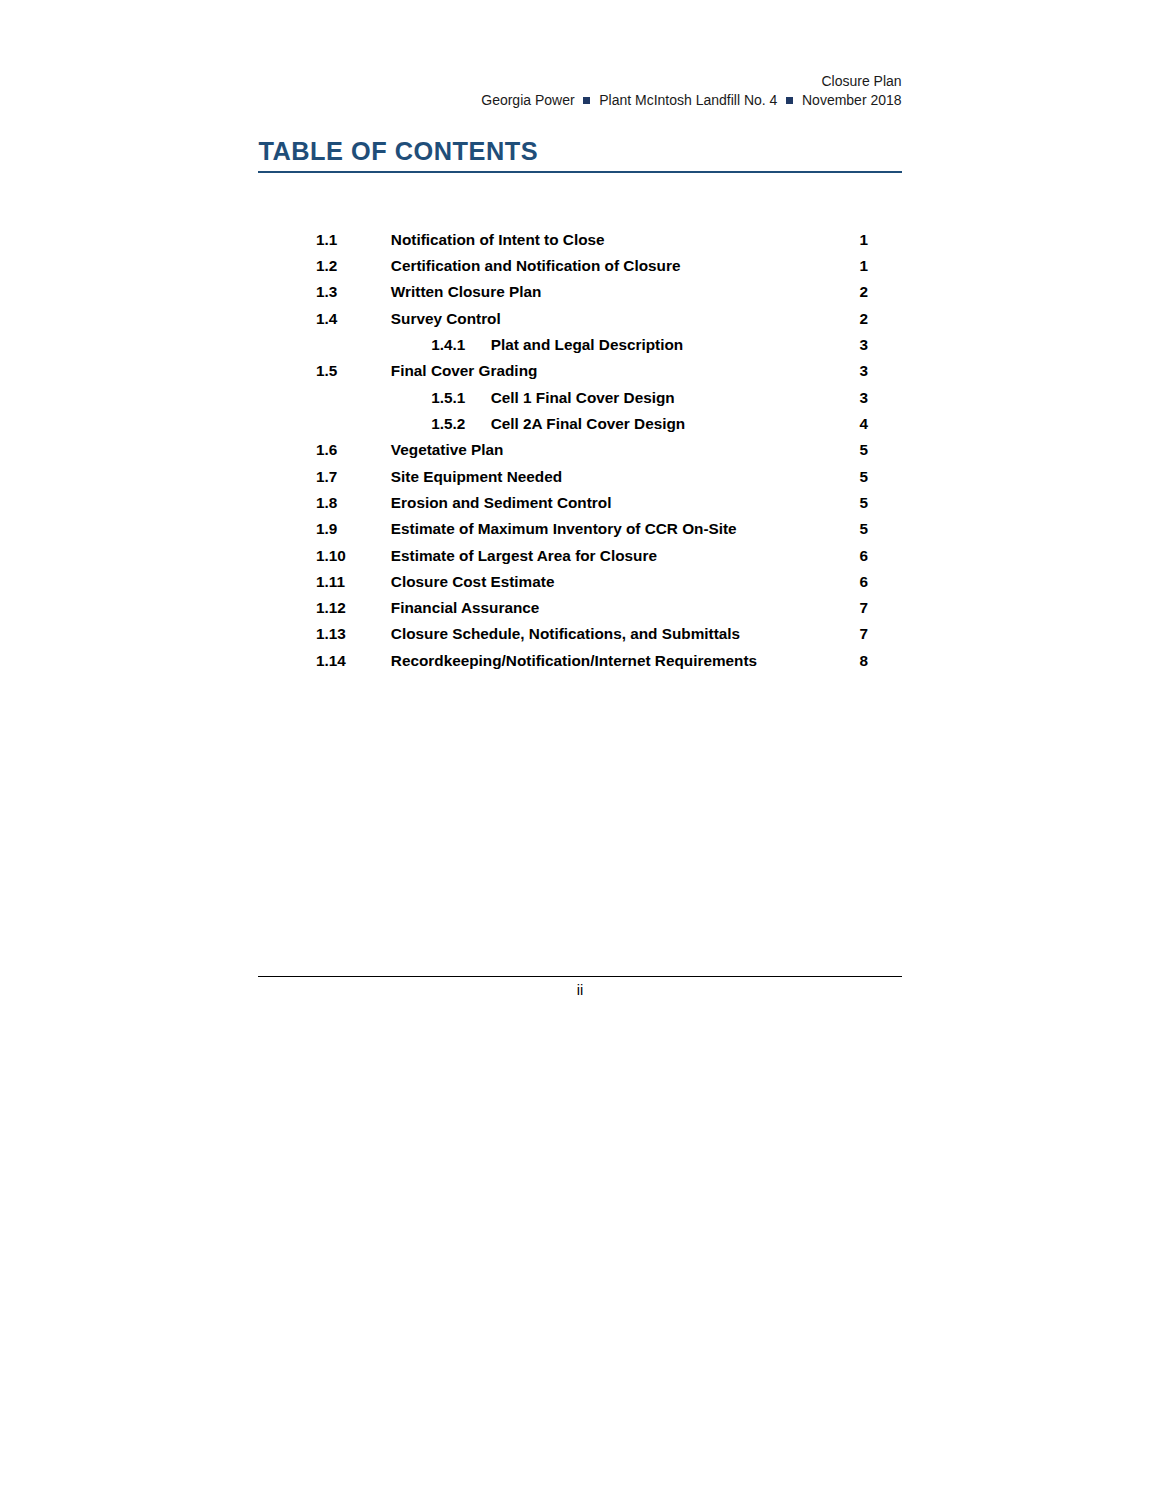Closure Plan
Georgia Power Plant McIntosh Landfill No. 4 November 2018
TABLE OF CONTENTS
| 1.1 | Notification of Intent to Close | 1 |
| 1.2 | Certification and Notification of Closure | 1 |
| 1.3 | Written Closure Plan | 2 |
| 1.4 | Survey Control | 2 |
| | 1.4.1 Plat and Legal Description | 3 |
| 1.5 | Final Cover Grading | 3 |
| | 1.5.1 Cell 1 Final Cover Design | 3 |
| | 1.5.2 Cell 2A Final Cover Design | 4 |
| 1.6 | Vegetative Plan | 5 |
| 1.7 | Site Equipment Needed | 5 |
| 1.8 | Erosion and Sediment Control | 5 |
| 1.9 | Estimate of Maximum Inventory of CCR On-Site | 5 |
| 1.10 | Estimate of Largest Area for Closure | 6 |
| 1.11 | Closure Cost Estimate | 6 |
| 1.12 | Financial Assurance | 7 |
| 1.13 | Closure Schedule, Notifications, and Submittals | 7 |
| 1.14 | Recordkeeping/Notification/Internet Requirements | 8 |
ii